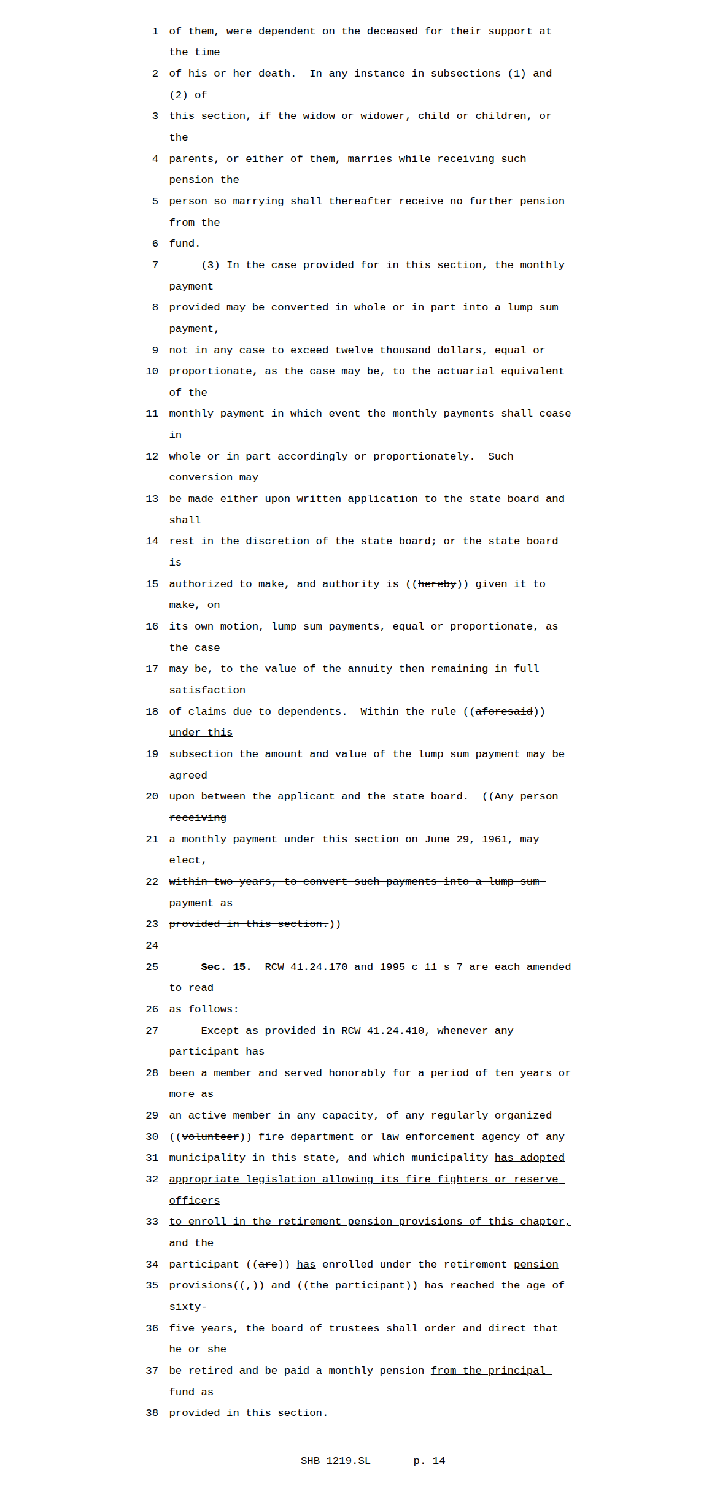of them, were dependent on the deceased for their support at the time
of his or her death. In any instance in subsections (1) and (2) of
this section, if the widow or widower, child or children, or the
parents, or either of them, marries while receiving such pension the
person so marrying shall thereafter receive no further pension from the
fund.
(3) In the case provided for in this section, the monthly payment
provided may be converted in whole or in part into a lump sum payment,
not in any case to exceed twelve thousand dollars, equal or
proportionate, as the case may be, to the actuarial equivalent of the
monthly payment in which event the monthly payments shall cease in
whole or in part accordingly or proportionately. Such conversion may
be made either upon written application to the state board and shall
rest in the discretion of the state board; or the state board is
authorized to make, and authority is ((hereby)) given it to make, on
its own motion, lump sum payments, equal or proportionate, as the case
may be, to the value of the annuity then remaining in full satisfaction
of claims due to dependents. Within the rule ((aforesaid)) under this
subsection the amount and value of the lump sum payment may be agreed
upon between the applicant and the state board. ((Any person receiving
a monthly payment under this section on June 29, 1961, may elect,
within two years, to convert such payments into a lump sum payment as
provided in this section.))
Sec. 15. RCW 41.24.170 and 1995 c 11 s 7 are each amended to read
as follows:
Except as provided in RCW 41.24.410, whenever any participant has
been a member and served honorably for a period of ten years or more as
an active member in any capacity, of any regularly organized
((volunteer)) fire department or law enforcement agency of any
municipality in this state, and which municipality has adopted
appropriate legislation allowing its fire fighters or reserve officers
to enroll in the retirement pension provisions of this chapter, and the
participant ((are)) has enrolled under the retirement pension
provisions((,)) and ((the participant)) has reached the age of sixty-
five years, the board of trustees shall order and direct that he or she
be retired and be paid a monthly pension from the principal fund as
provided in this section.
SHB 1219.SL p. 14